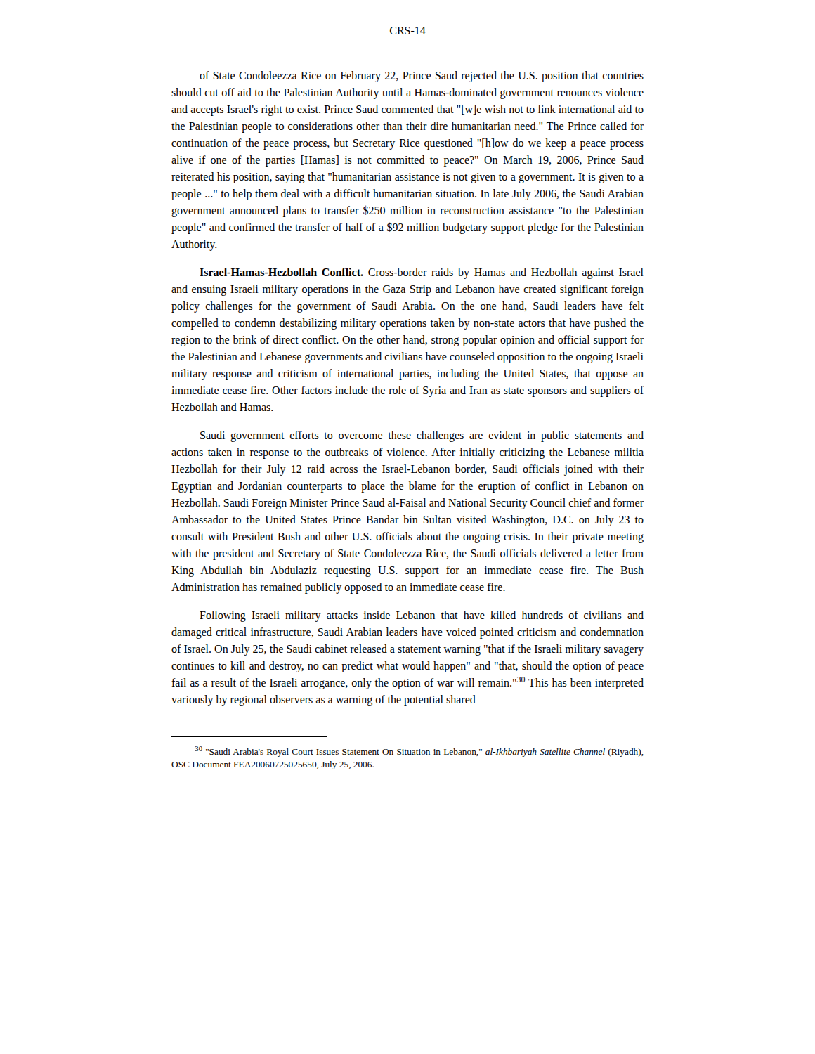CRS-14
of State Condoleezza Rice on February 22, Prince Saud rejected the U.S. position that countries should cut off aid to the Palestinian Authority until a Hamas-dominated government renounces violence and accepts Israel's right to exist. Prince Saud commented that "[w]e wish not to link international aid to the Palestinian people to considerations other than their dire humanitarian need." The Prince called for continuation of the peace process, but Secretary Rice questioned "[h]ow do we keep a peace process alive if one of the parties [Hamas] is not committed to peace?" On March 19, 2006, Prince Saud reiterated his position, saying that "humanitarian assistance is not given to a government. It is given to a people ..." to help them deal with a difficult humanitarian situation. In late July 2006, the Saudi Arabian government announced plans to transfer $250 million in reconstruction assistance "to the Palestinian people" and confirmed the transfer of half of a $92 million budgetary support pledge for the Palestinian Authority.
Israel-Hamas-Hezbollah Conflict. Cross-border raids by Hamas and Hezbollah against Israel and ensuing Israeli military operations in the Gaza Strip and Lebanon have created significant foreign policy challenges for the government of Saudi Arabia. On the one hand, Saudi leaders have felt compelled to condemn destabilizing military operations taken by non-state actors that have pushed the region to the brink of direct conflict. On the other hand, strong popular opinion and official support for the Palestinian and Lebanese governments and civilians have counseled opposition to the ongoing Israeli military response and criticism of international parties, including the United States, that oppose an immediate cease fire. Other factors include the role of Syria and Iran as state sponsors and suppliers of Hezbollah and Hamas.
Saudi government efforts to overcome these challenges are evident in public statements and actions taken in response to the outbreaks of violence. After initially criticizing the Lebanese militia Hezbollah for their July 12 raid across the Israel-Lebanon border, Saudi officials joined with their Egyptian and Jordanian counterparts to place the blame for the eruption of conflict in Lebanon on Hezbollah. Saudi Foreign Minister Prince Saud al-Faisal and National Security Council chief and former Ambassador to the United States Prince Bandar bin Sultan visited Washington, D.C. on July 23 to consult with President Bush and other U.S. officials about the ongoing crisis. In their private meeting with the president and Secretary of State Condoleezza Rice, the Saudi officials delivered a letter from King Abdullah bin Abdulaziz requesting U.S. support for an immediate cease fire. The Bush Administration has remained publicly opposed to an immediate cease fire.
Following Israeli military attacks inside Lebanon that have killed hundreds of civilians and damaged critical infrastructure, Saudi Arabian leaders have voiced pointed criticism and condemnation of Israel. On July 25, the Saudi cabinet released a statement warning "that if the Israeli military savagery continues to kill and destroy, no can predict what would happen" and "that, should the option of peace fail as a result of the Israeli arrogance, only the option of war will remain."30 This has been interpreted variously by regional observers as a warning of the potential shared
30 "Saudi Arabia's Royal Court Issues Statement On Situation in Lebanon," al-Ikhbariyah Satellite Channel (Riyadh), OSC Document FEA20060725025650, July 25, 2006.